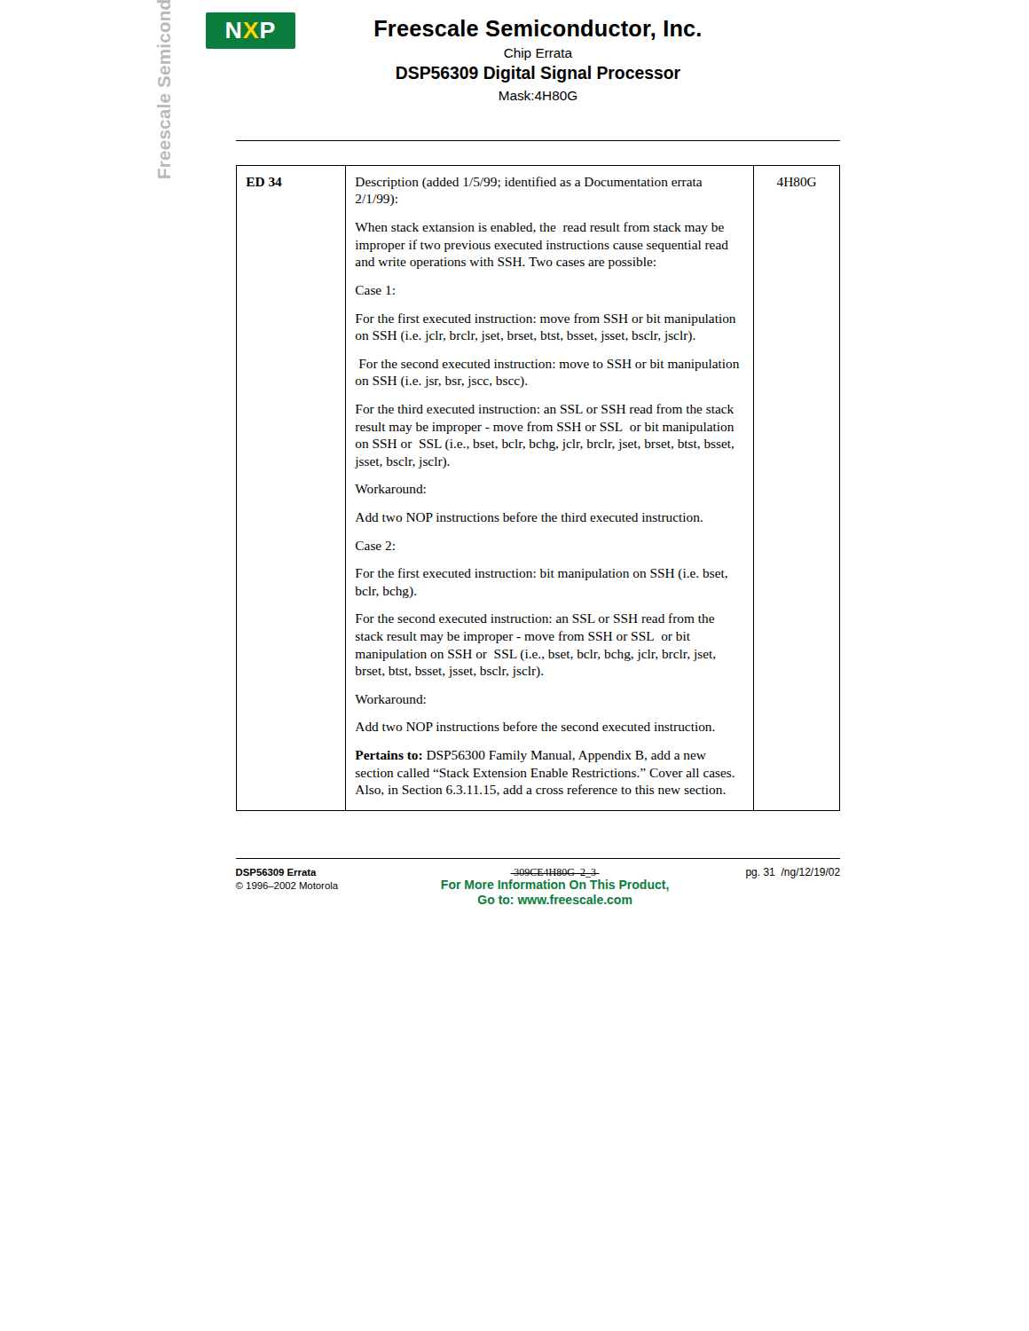Freescale Semiconductor, Inc.
NXP
Freescale Semiconductor, Inc.
Chip Errata
DSP56309 Digital Signal Processor
Mask:4H80G
| ED 34 | Description (added 1/5/99; identified as a Documentation errata 2/1/99): When stack extansion is enabled, the read result from stack may be improper if two previous executed instructions cause sequential read and write operations with SSH. Two cases are possible: Case 1: For the first executed instruction: move from SSH or bit manipulation on SSH (i.e. jclr, brclr, jset, brset, btst, bsset, jsset, bsclr, jsclr). For the second executed instruction: move to SSH or bit manipulation on SSH (i.e. jsr, bsr, jscc, bscc). For the third executed instruction: an SSL or SSH read from the stack result may be improper - move from SSH or SSL or bit manipulation on SSH or SSL (i.e., bset, bclr, bchg, jclr, brclr, jset, brset, btst, bsset, jsset, bsclr, jsclr). Workaround: Add two NOP instructions before the third executed instruction. Case 2: For the first executed instruction: bit manipulation on SSH (i.e. bset, bclr, bchg). For the second executed instruction: an SSL or SSH read from the stack result may be improper - move from SSH or SSL or bit manipulation on SSH or SSL (i.e., bset, bclr, bchg, jclr, brclr, jset, brset, btst, bsset, jsset, bsclr, jsclr). Workaround: Add two NOP instructions before the second executed instruction. Pertains to: DSP56300 Family Manual, Appendix B, add a new section called “Stack Extension Enable Restrictions.” Cover all cases. Also, in Section 6.3.11.15, add a cross reference to this new section. | 4H80G |
DSP56309 Errata
© 1996–2002 Motorola
309CE4H80G 2_3
For More Information On This Product,
Go to: www.freescale.com
pg. 31 /ng/12/19/02